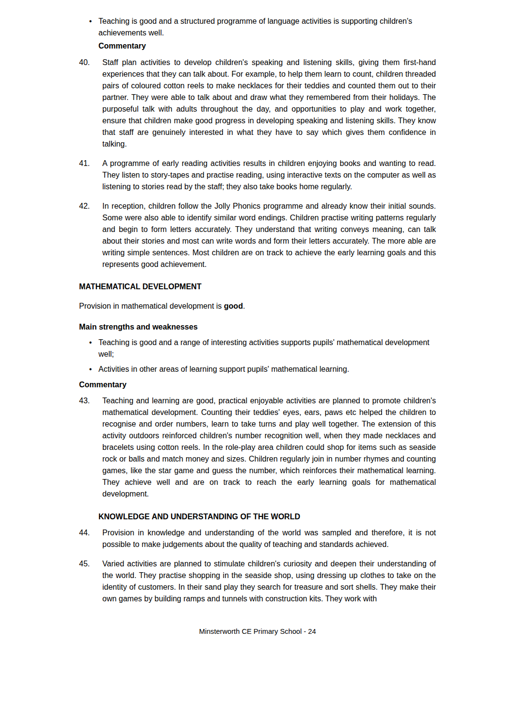Teaching is good and a structured programme of language activities is supporting children's achievements well.
Commentary
Staff plan activities to develop children's speaking and listening skills, giving them first-hand experiences that they can talk about. For example, to help them learn to count, children threaded pairs of coloured cotton reels to make necklaces for their teddies and counted them out to their partner. They were able to talk about and draw what they remembered from their holidays. The purposeful talk with adults throughout the day, and opportunities to play and work together, ensure that children make good progress in developing speaking and listening skills. They know that staff are genuinely interested in what they have to say which gives them confidence in talking.
A programme of early reading activities results in children enjoying books and wanting to read. They listen to story-tapes and practise reading, using interactive texts on the computer as well as listening to stories read by the staff; they also take books home regularly.
In reception, children follow the Jolly Phonics programme and already know their initial sounds. Some were also able to identify similar word endings. Children practise writing patterns regularly and begin to form letters accurately. They understand that writing conveys meaning, can talk about their stories and most can write words and form their letters accurately. The more able are writing simple sentences. Most children are on track to achieve the early learning goals and this represents good achievement.
MATHEMATICAL DEVELOPMENT
Provision in mathematical development is good.
Main strengths and weaknesses
Teaching is good and a range of interesting activities supports pupils' mathematical development well;
Activities in other areas of learning support pupils' mathematical learning.
Commentary
Teaching and learning are good, practical enjoyable activities are planned to promote children's mathematical development. Counting their teddies' eyes, ears, paws etc helped the children to recognise and order numbers, learn to take turns and play well together. The extension of this activity outdoors reinforced children's number recognition well, when they made necklaces and bracelets using cotton reels. In the role-play area children could shop for items such as seaside rock or balls and match money and sizes. Children regularly join in number rhymes and counting games, like the star game and guess the number, which reinforces their mathematical learning. They achieve well and are on track to reach the early learning goals for mathematical development.
KNOWLEDGE AND UNDERSTANDING OF THE WORLD
Provision in knowledge and understanding of the world was sampled and therefore, it is not possible to make judgements about the quality of teaching and standards achieved.
Varied activities are planned to stimulate children's curiosity and deepen their understanding of the world. They practise shopping in the seaside shop, using dressing up clothes to take on the identity of customers. In their sand play they search for treasure and sort shells. They make their own games by building ramps and tunnels with construction kits. They work with
Minsterworth CE Primary School - 24